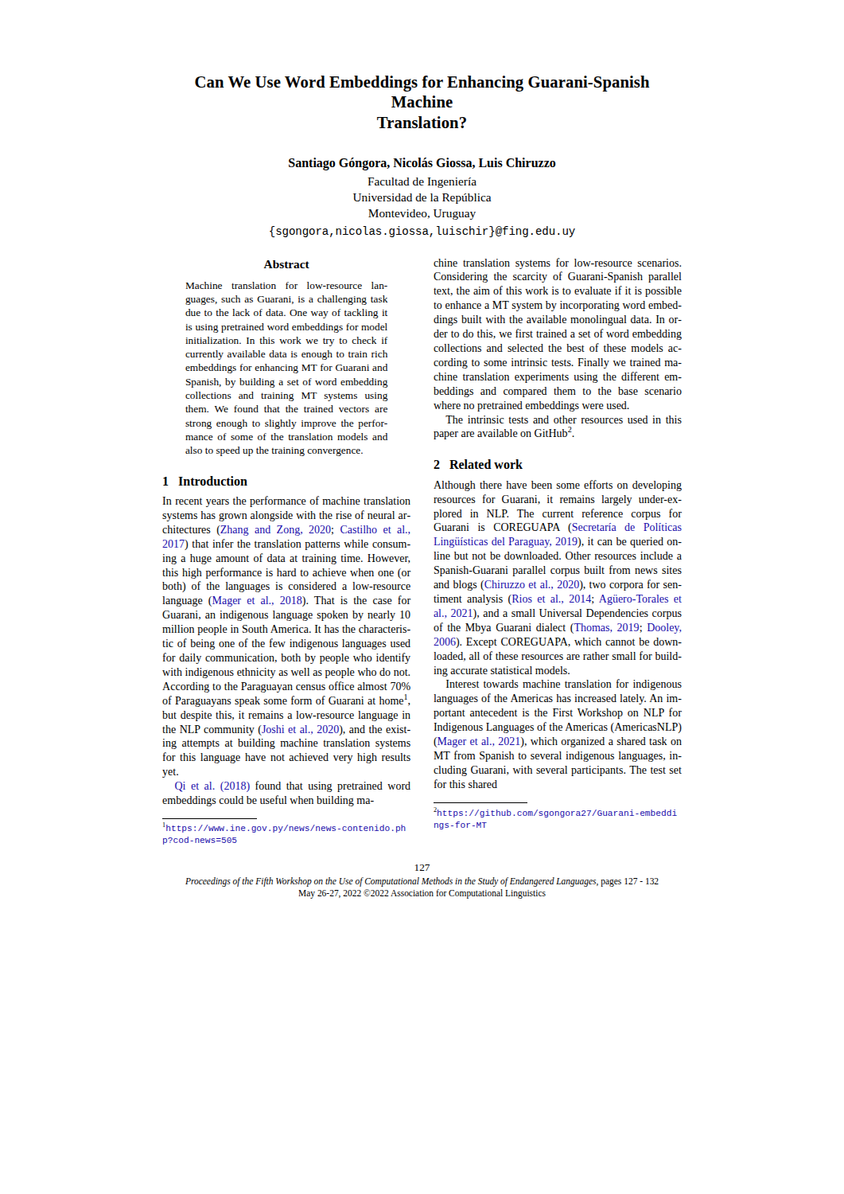Can We Use Word Embeddings for Enhancing Guarani-Spanish Machine
Translation?
Santiago Góngora, Nicolás Giossa, Luis Chiruzzo
Facultad de Ingeniería
Universidad de la República
Montevideo, Uruguay
{sgongora,nicolas.giossa,luischir}@fing.edu.uy
Abstract
Machine translation for low-resource languages, such as Guarani, is a challenging task due to the lack of data. One way of tackling it is using pretrained word embeddings for model initialization. In this work we try to check if currently available data is enough to train rich embeddings for enhancing MT for Guarani and Spanish, by building a set of word embedding collections and training MT systems using them. We found that the trained vectors are strong enough to slightly improve the performance of some of the translation models and also to speed up the training convergence.
1 Introduction
In recent years the performance of machine translation systems has grown alongside with the rise of neural architectures (Zhang and Zong, 2020; Castilho et al., 2017) that infer the translation patterns while consuming a huge amount of data at training time. However, this high performance is hard to achieve when one (or both) of the languages is considered a low-resource language (Mager et al., 2018). That is the case for Guarani, an indigenous language spoken by nearly 10 million people in South America. It has the characteristic of being one of the few indigenous languages used for daily communication, both by people who identify with indigenous ethnicity as well as people who do not. According to the Paraguayan census office almost 70% of Paraguayans speak some form of Guarani at home1, but despite this, it remains a low-resource language in the NLP community (Joshi et al., 2020), and the existing attempts at building machine translation systems for this language have not achieved very high results yet.
Qi et al. (2018) found that using pretrained word embeddings could be useful when building ma-
1https://www.ine.gov.py/news/news-contenido.php?cod-news=505
chine translation systems for low-resource scenarios. Considering the scarcity of Guarani-Spanish parallel text, the aim of this work is to evaluate if it is possible to enhance a MT system by incorporating word embeddings built with the available monolingual data. In order to do this, we first trained a set of word embedding collections and selected the best of these models according to some intrinsic tests. Finally we trained machine translation experiments using the different embeddings and compared them to the base scenario where no pretrained embeddings were used.
The intrinsic tests and other resources used in this paper are available on GitHub2.
2 Related work
Although there have been some efforts on developing resources for Guarani, it remains largely under-explored in NLP. The current reference corpus for Guarani is COREGUAPA (Secretaría de Políticas Lingüísticas del Paraguay, 2019), it can be queried online but not be downloaded. Other resources include a Spanish-Guarani parallel corpus built from news sites and blogs (Chiruzzo et al., 2020), two corpora for sentiment analysis (Rios et al., 2014; Agüero-Torales et al., 2021), and a small Universal Dependencies corpus of the Mbya Guarani dialect (Thomas, 2019; Dooley, 2006). Except COREGUAPA, which cannot be downloaded, all of these resources are rather small for building accurate statistical models.
Interest towards machine translation for indigenous languages of the Americas has increased lately. An important antecedent is the First Workshop on NLP for Indigenous Languages of the Americas (AmericasNLP) (Mager et al., 2021), which organized a shared task on MT from Spanish to several indigenous languages, including Guarani, with several participants. The test set for this shared
2https://github.com/sgongora27/Guarani-embeddings-for-MT
127
Proceedings of the Fifth Workshop on the Use of Computational Methods in the Study of Endangered Languages, pages 127 - 132
May 26-27, 2022 ©2022 Association for Computational Linguistics